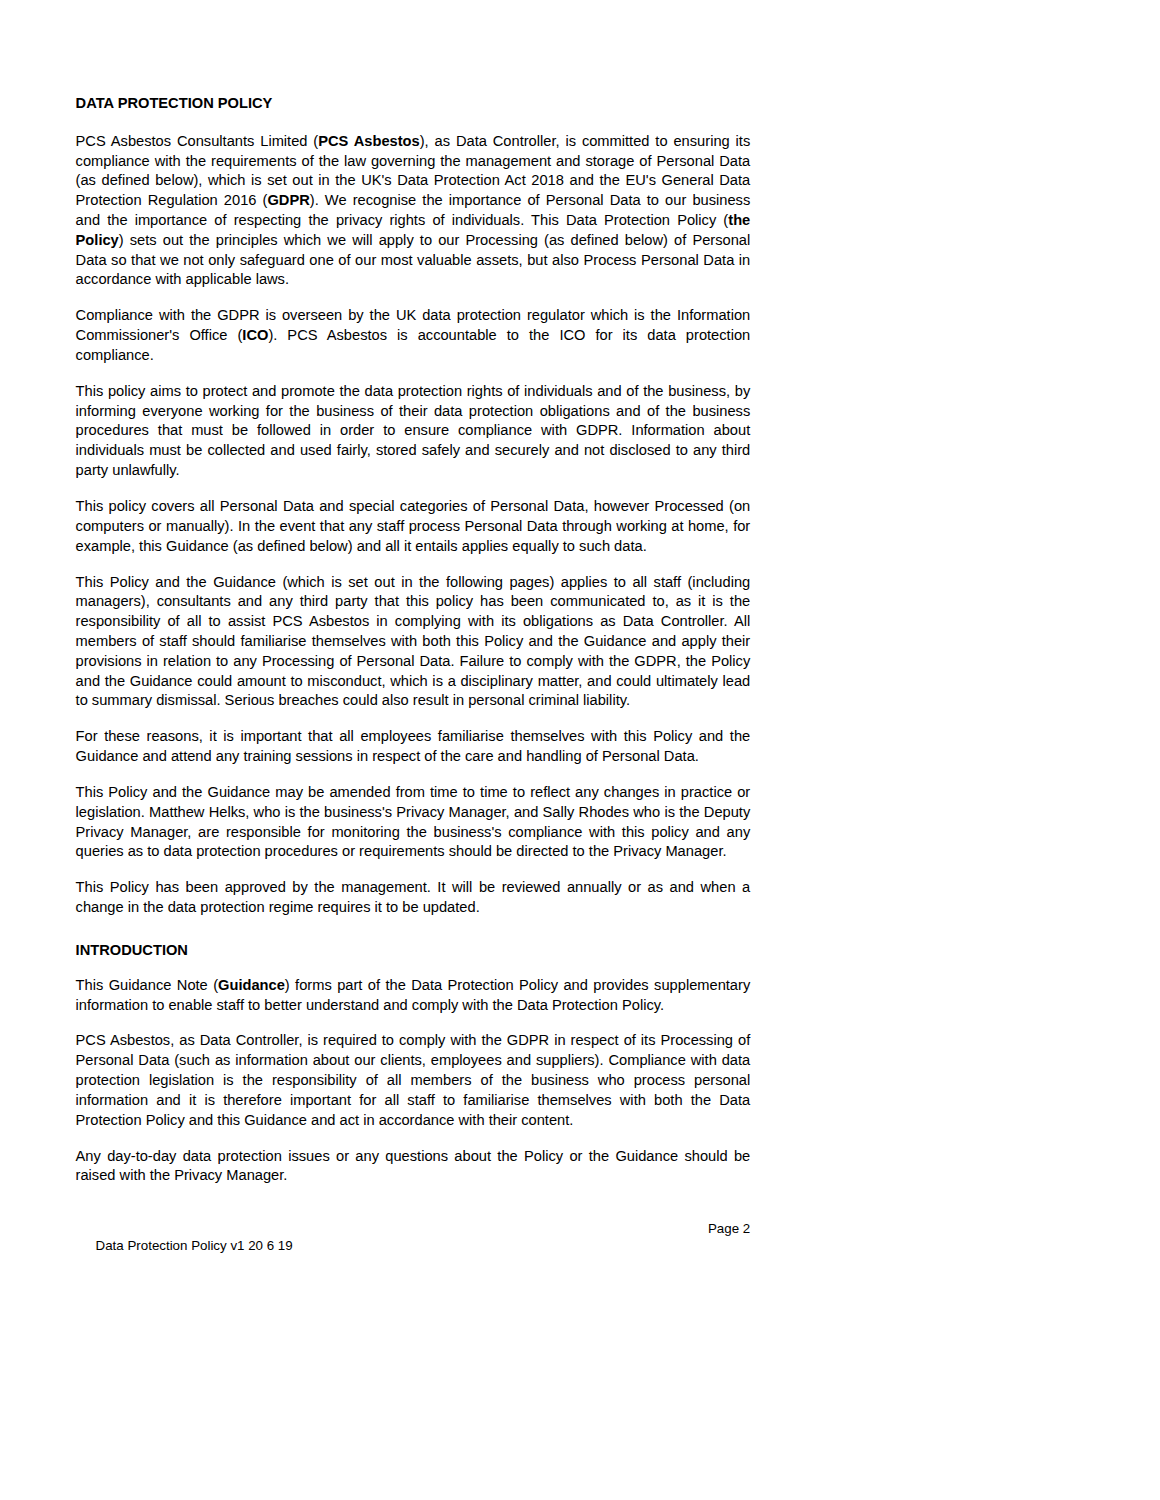Data Protection Policy
PCS Asbestos Consultants Limited (PCS Asbestos), as Data Controller, is committed to ensuring its compliance with the requirements of the law governing the management and storage of Personal Data (as defined below), which is set out in the UK's Data Protection Act 2018 and the EU's General Data Protection Regulation 2016 (GDPR). We recognise the importance of Personal Data to our business and the importance of respecting the privacy rights of individuals. This Data Protection Policy (the Policy) sets out the principles which we will apply to our Processing (as defined below) of Personal Data so that we not only safeguard one of our most valuable assets, but also Process Personal Data in accordance with applicable laws.
Compliance with the GDPR is overseen by the UK data protection regulator which is the Information Commissioner's Office (ICO). PCS Asbestos is accountable to the ICO for its data protection compliance.
This policy aims to protect and promote the data protection rights of individuals and of the business, by informing everyone working for the business of their data protection obligations and of the business procedures that must be followed in order to ensure compliance with GDPR. Information about individuals must be collected and used fairly, stored safely and securely and not disclosed to any third party unlawfully.
This policy covers all Personal Data and special categories of Personal Data, however Processed (on computers or manually). In the event that any staff process Personal Data through working at home, for example, this Guidance (as defined below) and all it entails applies equally to such data.
This Policy and the Guidance (which is set out in the following pages) applies to all staff (including managers), consultants and any third party that this policy has been communicated to, as it is the responsibility of all to assist PCS Asbestos in complying with its obligations as Data Controller. All members of staff should familiarise themselves with both this Policy and the Guidance and apply their provisions in relation to any Processing of Personal Data. Failure to comply with the GDPR, the Policy and the Guidance could amount to misconduct, which is a disciplinary matter, and could ultimately lead to summary dismissal. Serious breaches could also result in personal criminal liability.
For these reasons, it is important that all employees familiarise themselves with this Policy and the Guidance and attend any training sessions in respect of the care and handling of Personal Data.
This Policy and the Guidance may be amended from time to time to reflect any changes in practice or legislation. Matthew Helks, who is the business's Privacy Manager, and Sally Rhodes who is the Deputy Privacy Manager, are responsible for monitoring the business's compliance with this policy and any queries as to data protection procedures or requirements should be directed to the Privacy Manager.
This Policy has been approved by the management. It will be reviewed annually or as and when a change in the data protection regime requires it to be updated.
Introduction
This Guidance Note (Guidance) forms part of the Data Protection Policy and provides supplementary information to enable staff to better understand and comply with the Data Protection Policy.
PCS Asbestos, as Data Controller, is required to comply with the GDPR in respect of its Processing of Personal Data (such as information about our clients, employees and suppliers). Compliance with data protection legislation is the responsibility of all members of the business who process personal information and it is therefore important for all staff to familiarise themselves with both the Data Protection Policy and this Guidance and act in accordance with their content.
Any day-to-day data protection issues or any questions about the Policy or the Guidance should be raised with the Privacy Manager.
Page 2 Data Protection Policy v1 20 6 19